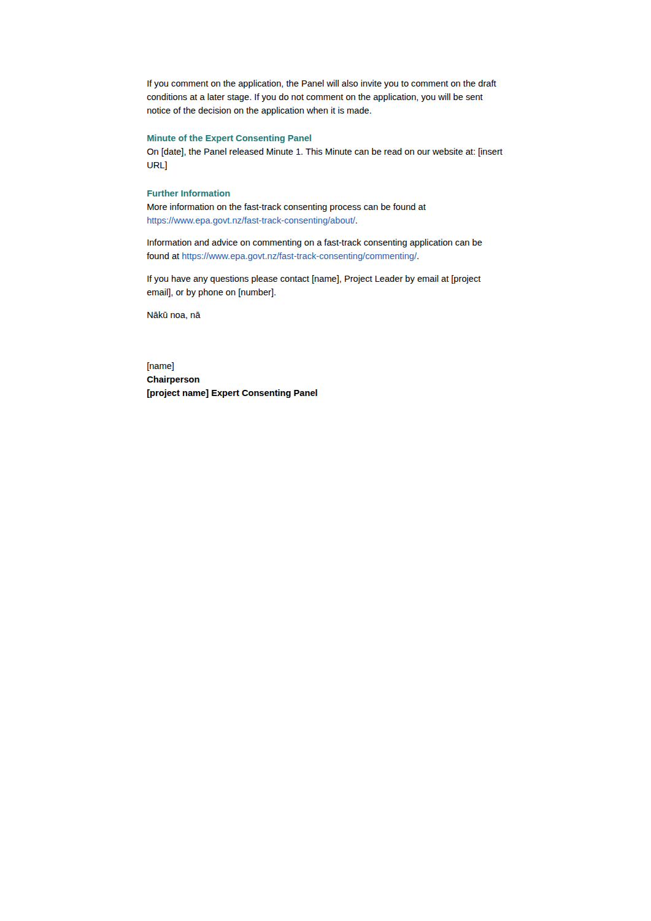If you comment on the application, the Panel will also invite you to comment on the draft conditions at a later stage. If you do not comment on the application, you will be sent notice of the decision on the application when it is made.
Minute of the Expert Consenting Panel
On [date], the Panel released Minute 1. This Minute can be read on our website at: [insert URL]
Further Information
More information on the fast-track consenting process can be found at https://www.epa.govt.nz/fast-track-consenting/about/.
Information and advice on commenting on a fast-track consenting application can be found at https://www.epa.govt.nz/fast-track-consenting/commenting/.
If you have any questions please contact [name], Project Leader by email at [project email], or by phone on [number].
Nākū noa, nā
[name]
Chairperson
[project name] Expert Consenting Panel